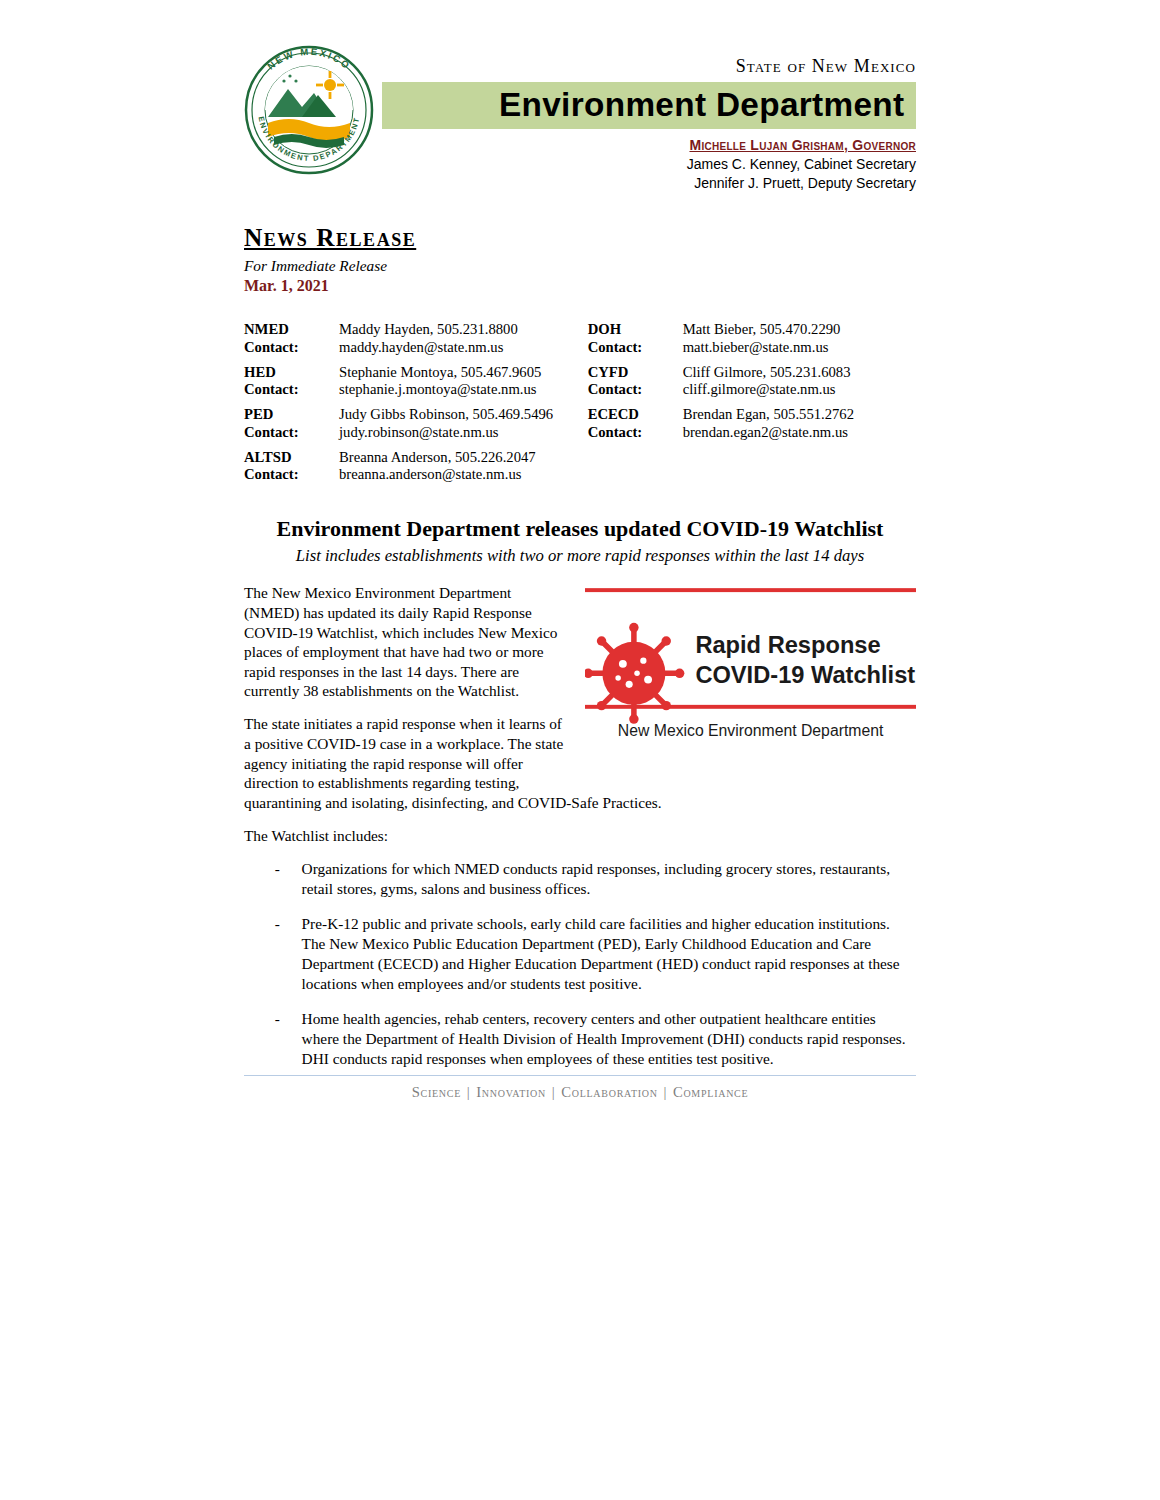NEW MEXICO ENVIRONMENT DEPARTMENT
State of New Mexico
Environment Department
Michelle Lujan Grisham, Governor
James C. Kenney, Cabinet Secretary
Jennifer J. Pruett, Deputy Secretary
News Release
For Immediate Release
Mar. 1, 2021
| NMED Contact: | Maddy Hayden, 505.231.8800 maddy.hayden@state.nm.us | DOH Contact: | Matt Bieber, 505.470.2290 matt.bieber@state.nm.us |
| HED Contact: | Stephanie Montoya, 505.467.9605 stephanie.j.montoya@state.nm.us | CYFD Contact: | Cliff Gilmore, 505.231.6083 cliff.gilmore@state.nm.us |
| PED Contact: | Judy Gibbs Robinson, 505.469.5496 judy.robinson@state.nm.us | ECECD Contact: | Brendan Egan, 505.551.2762 brendan.egan2@state.nm.us |
| ALTSD Contact: | Breanna Anderson, 505.226.2047 breanna.anderson@state.nm.us | | |
Environment Department releases updated COVID-19 Watchlist
List includes establishments with two or more rapid responses within the last 14 days
Rapid Response COVID-19 Watchlist New Mexico Environment Department
The New Mexico Environment Department (NMED) has updated its daily Rapid Response COVID-19 Watchlist, which includes New Mexico places of employment that have had two or more rapid responses in the last 14 days. There are currently 38 establishments on the Watchlist.
The state initiates a rapid response when it learns of a positive COVID-19 case in a workplace. The state agency initiating the rapid response will offer direction to establishments regarding testing, quarantining and isolating, disinfecting, and COVID-Safe Practices.
The Watchlist includes:
Organizations for which NMED conducts rapid responses, including grocery stores, restaurants, retail stores, gyms, salons and business offices.
Pre-K-12 public and private schools, early child care facilities and higher education institutions. The New Mexico Public Education Department (PED), Early Childhood Education and Care Department (ECECD) and Higher Education Department (HED) conduct rapid responses at these locations when employees and/or students test positive.
Home health agencies, rehab centers, recovery centers and other outpatient healthcare entities where the Department of Health Division of Health Improvement (DHI) conducts rapid responses. DHI conducts rapid responses when employees of these entities test positive.
Science|Innovation|Collaboration|Compliance